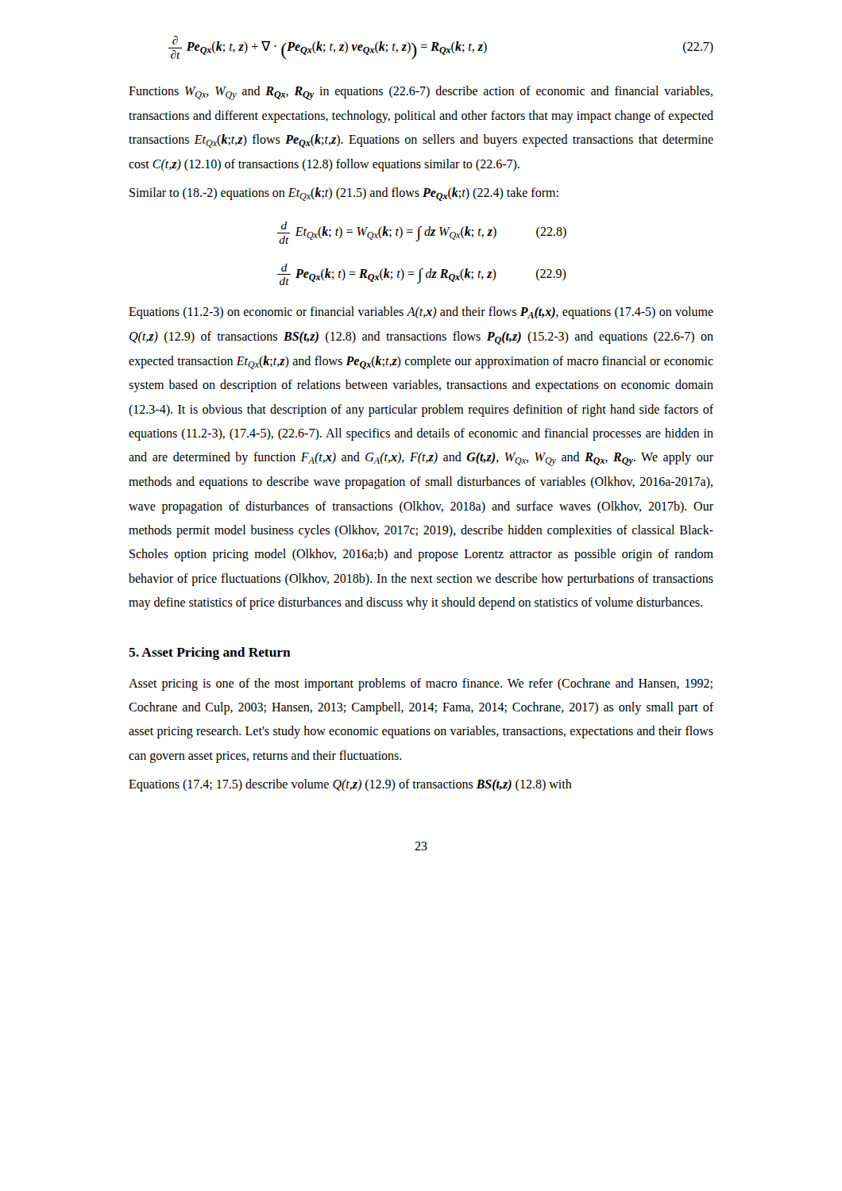∂∂t PeQx(k; t, z) + ∇ ⋅ (PeQx(k; t, z) veQx(k; t, z)) = RQx(k; t, z) (22.7)
Functions WQx, WQy and RQx, RQy in equations (22.6-7) describe action of economic and financial variables, transactions and different expectations, technology, political and other factors that may impact change of expected transactions EtQx(k;t,z) flows PeQx(k;t,z). Equations on sellers and buyers expected transactions that determine cost C(t,z) (12.10) of transactions (12.8) follow equations similar to (22.6-7).
Similar to (18.-2) equations on EtQx(k;t) (21.5) and flows PeQx(k;t) (22.4) take form:
ddt EtQx(k; t) = WQx(k; t) = ∫ dz WQx(k; t, z) (22.8)
ddt PeQx(k; t) = RQx(k; t) = ∫ dz RQx(k; t, z) (22.9)
Equations (11.2-3) on economic or financial variables A(t,x) and their flows PA(t,x), equations (17.4-5) on volume Q(t,z) (12.9) of transactions BS(t,z) (12.8) and transactions flows PQ(t,z) (15.2-3) and equations (22.6-7) on expected transaction EtQx(k;t,z) and flows PeQx(k;t,z) complete our approximation of macro financial or economic system based on description of relations between variables, transactions and expectations on economic domain (12.3-4). It is obvious that description of any particular problem requires definition of right hand side factors of equations (11.2-3), (17.4-5), (22.6-7). All specifics and details of economic and financial processes are hidden in and are determined by function FA(t,x) and GA(t,x), F(t,z) and G(t,z), WQx, WQy and RQx, RQy. We apply our methods and equations to describe wave propagation of small disturbances of variables (Olkhov, 2016a-2017a), wave propagation of disturbances of transactions (Olkhov, 2018a) and surface waves (Olkhov, 2017b). Our methods permit model business cycles (Olkhov, 2017c; 2019), describe hidden complexities of classical Black-Scholes option pricing model (Olkhov, 2016a;b) and propose Lorentz attractor as possible origin of random behavior of price fluctuations (Olkhov, 2018b). In the next section we describe how perturbations of transactions may define statistics of price disturbances and discuss why it should depend on statistics of volume disturbances.
5. Asset Pricing and Return
Asset pricing is one of the most important problems of macro finance. We refer (Cochrane and Hansen, 1992; Cochrane and Culp, 2003; Hansen, 2013; Campbell, 2014; Fama, 2014; Cochrane, 2017) as only small part of asset pricing research. Let's study how economic equations on variables, transactions, expectations and their flows can govern asset prices, returns and their fluctuations.
Equations (17.4; 17.5) describe volume Q(t,z) (12.9) of transactions BS(t,z) (12.8) with
23